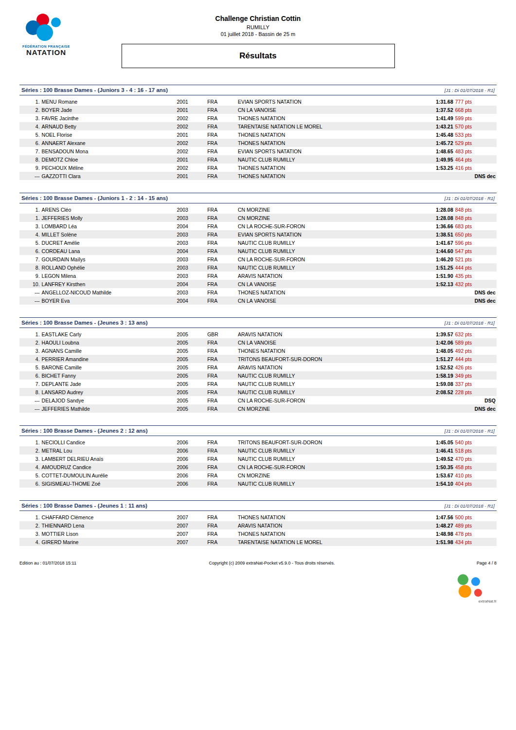FÉDÉRATION FRANÇAISE
NATATION
Challenge Christian Cottin
RUMILLY
01 juillet 2018 - Bassin de 25 m
Résultats
Séries : 100 Brasse Dames - (Juniors 3 - 4 : 16 - 17 ans) [J1 : Di 01/07/2018 - R1]
| 1. | MENU Romane | 2001 | FRA | EVIAN SPORTS NATATION | 1:31.68 | 777 pts |
| 2. | BOYER Jade | 2001 | FRA | CN LA VANOISE | 1:37.52 | 668 pts |
| 3. | FAVRE Jacinthe | 2002 | FRA | THONES NATATION | 1:41.49 | 599 pts |
| 4. | ARNAUD Betty | 2002 | FRA | TARENTAISE NATATION LE MOREL | 1:43.21 | 570 pts |
| 5. | NOEL Florise | 2001 | FRA | THONES NATATION | 1:45.48 | 533 pts |
| 6. | ANNAERT Alexane | 2002 | FRA | THONES NATATION | 1:45.72 | 529 pts |
| 7. | BENSADOUN Mona | 2002 | FRA | EVIAN SPORTS NATATION | 1:48.65 | 483 pts |
| 8. | DEMOTZ Chloe | 2001 | FRA | NAUTIC CLUB RUMILLY | 1:49.95 | 464 pts |
| 9. | PECHOUX Méline | 2002 | FRA | THONES NATATION | 1:53.25 | 416 pts |
| --- | GAZZOTTI Clara | 2001 | FRA | THONES NATATION | DNS dec |
Séries : 100 Brasse Dames - (Juniors 1 - 2 : 14 - 15 ans) [J1 : Di 01/07/2018 - R1]
| 1. | ARENS Cléo | 2003 | FRA | CN MORZINE | 1:28.08 | 848 pts |
| 1. | JEFFERIES Molly | 2003 | FRA | CN MORZINE | 1:28.08 | 848 pts |
| 3. | LOMBARD Léa | 2004 | FRA | CN LA ROCHE-SUR-FORON | 1:36.66 | 683 pts |
| 4. | MILLET Solène | 2003 | FRA | EVIAN SPORTS NATATION | 1:38.51 | 650 pts |
| 5. | DUCRET Amélie | 2003 | FRA | NAUTIC CLUB RUMILLY | 1:41.67 | 596 pts |
| 6. | CORDEAU Lana | 2004 | FRA | NAUTIC CLUB RUMILLY | 1:44.60 | 547 pts |
| 7. | GOURDAIN Maïlys | 2003 | FRA | CN LA ROCHE-SUR-FORON | 1:46.20 | 521 pts |
| 8. | ROLLAND Ophélie | 2003 | FRA | NAUTIC CLUB RUMILLY | 1:51.25 | 444 pts |
| 9. | LEGON Milena | 2003 | FRA | ARAVIS NATATION | 1:51.90 | 435 pts |
| 10. | LANFREY Kirsthen | 2004 | FRA | CN LA VANOISE | 1:52.13 | 432 pts |
| --- | ANGELLOZ-NICOUD Mathilde | 2003 | FRA | THONES NATATION | DNS dec |
| --- | BOYER Eva | 2004 | FRA | CN LA VANOISE | DNS dec |
Séries : 100 Brasse Dames - (Jeunes 3 : 13 ans) [J1 : Di 01/07/2018 - R1]
| 1. | EASTLAKE Carly | 2005 | GBR | ARAVIS NATATION | 1:39.57 | 632 pts |
| 2. | HAOULI Loubna | 2005 | FRA | CN LA VANOISE | 1:42.06 | 589 pts |
| 3. | AGNANS Camille | 2005 | FRA | THONES NATATION | 1:48.05 | 492 pts |
| 4. | PERRIER Amandine | 2005 | FRA | TRITONS BEAUFORT-SUR-DORON | 1:51.27 | 444 pts |
| 5. | BARONE Camille | 2005 | FRA | ARAVIS NATATION | 1:52.52 | 426 pts |
| 6. | BICHET Fanny | 2005 | FRA | NAUTIC CLUB RUMILLY | 1:58.19 | 349 pts |
| 7. | DEPLANTE Jade | 2005 | FRA | NAUTIC CLUB RUMILLY | 1:59.08 | 337 pts |
| 8. | LANSARD Audrey | 2005 | FRA | NAUTIC CLUB RUMILLY | 2:08.52 | 228 pts |
| --- | DELAJOD Sandye | 2005 | FRA | CN LA ROCHE-SUR-FORON | DSQ |
| --- | JEFFERIES Mathilde | 2005 | FRA | CN MORZINE | DNS dec |
Séries : 100 Brasse Dames - (Jeunes 2 : 12 ans) [J1 : Di 01/07/2018 - R1]
| 1. | NECIOLLI Candice | 2006 | FRA | TRITONS BEAUFORT-SUR-DORON | 1:45.05 | 540 pts |
| 2. | METRAL Lou | 2006 | FRA | NAUTIC CLUB RUMILLY | 1:46.41 | 518 pts |
| 3. | LAMBERT DELRIEU Anaïs | 2006 | FRA | NAUTIC CLUB RUMILLY | 1:49.52 | 470 pts |
| 4. | AMOUDRUZ Candice | 2006 | FRA | CN LA ROCHE-SUR-FORON | 1:50.35 | 458 pts |
| 5. | COTTET-DUMOULIN Aurélie | 2006 | FRA | CN MORZINE | 1:53.67 | 410 pts |
| 6. | SIGISMEAU-THOME Zoé | 2006 | FRA | NAUTIC CLUB RUMILLY | 1:54.10 | 404 pts |
Séries : 100 Brasse Dames - (Jeunes 1 : 11 ans) [J1 : Di 01/07/2018 - R1]
| 1. | CHAFFARD Clémence | 2007 | FRA | THONES NATATION | 1:47.56 | 500 pts |
| 2. | THIENNARD Lena | 2007 | FRA | ARAVIS NATATION | 1:48.27 | 489 pts |
| 3. | MOTTIER Lison | 2007 | FRA | THONES NATATION | 1:48.98 | 478 pts |
| 4. | GIRERD Marine | 2007 | FRA | TARENTAISE NATATION LE MOREL | 1:51.98 | 434 pts |
Edition au : 01/07/2018 15:11
Copyright (c) 2009 extraNat-Pocket v5.9.0 - Tous droits réservés.
Page 4 / 8
extraNat.fr